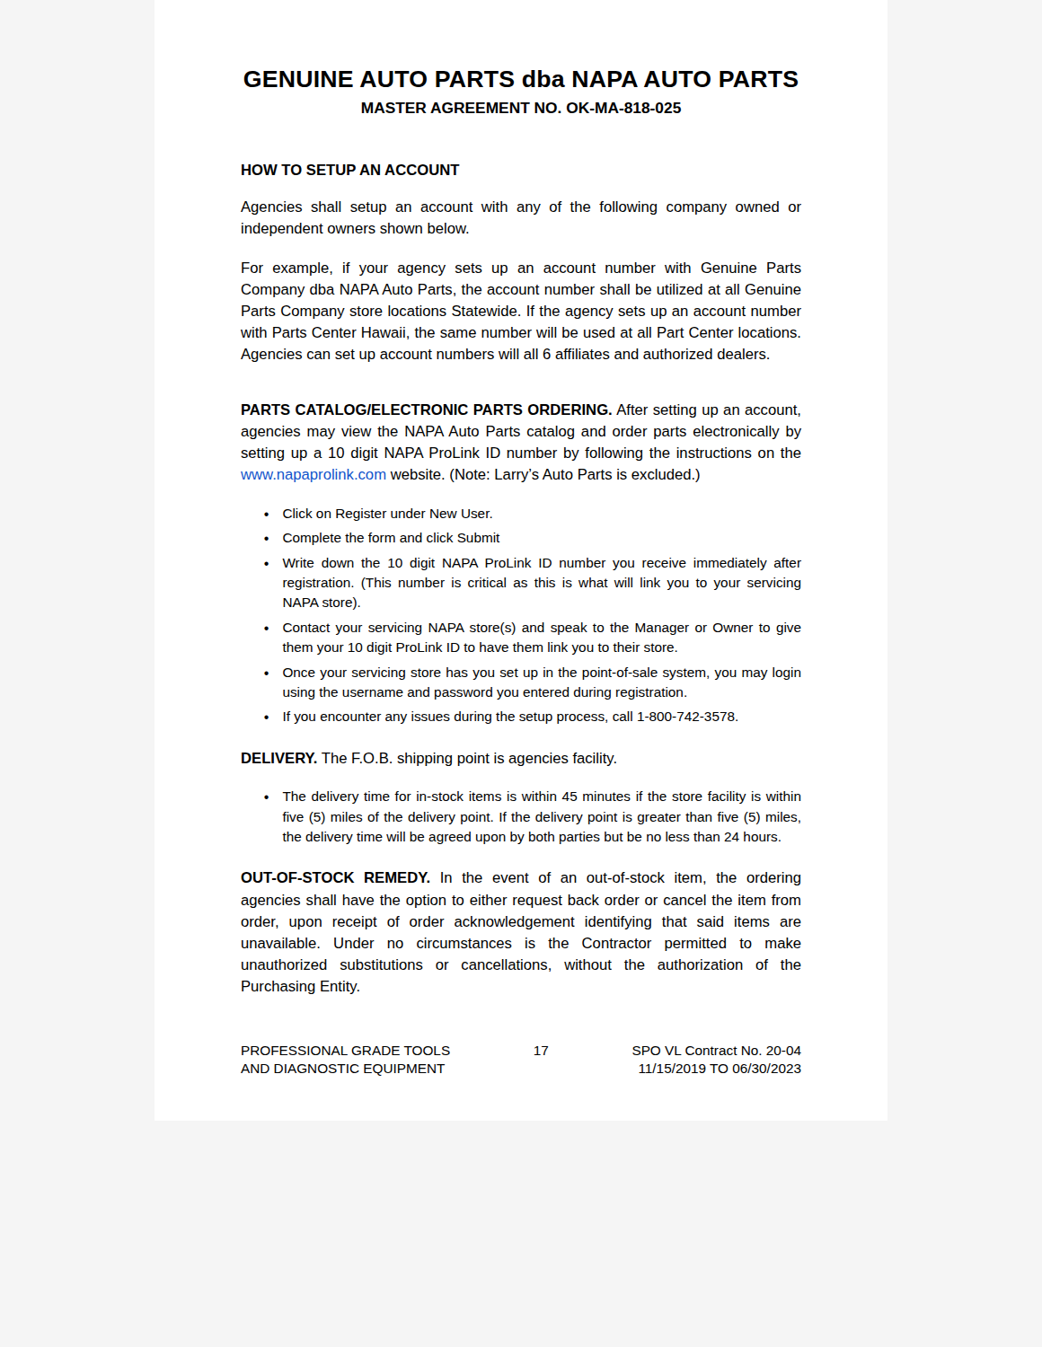GENUINE AUTO PARTS dba NAPA AUTO PARTS
MASTER AGREEMENT NO. OK-MA-818-025
HOW TO SETUP AN ACCOUNT
Agencies shall setup an account with any of the following company owned or independent owners shown below.
For example, if your agency sets up an account number with Genuine Parts Company dba NAPA Auto Parts, the account number shall be utilized at all Genuine Parts Company store locations Statewide. If the agency sets up an account number with Parts Center Hawaii, the same number will be used at all Part Center locations. Agencies can set up account numbers will all 6 affiliates and authorized dealers.
PARTS CATALOG/ELECTRONIC PARTS ORDERING. After setting up an account, agencies may view the NAPA Auto Parts catalog and order parts electronically by setting up a 10 digit NAPA ProLink ID number by following the instructions on the www.napaprolink.com website. (Note: Larry’s Auto Parts is excluded.)
Click on Register under New User.
Complete the form and click Submit
Write down the 10 digit NAPA ProLink ID number you receive immediately after registration. (This number is critical as this is what will link you to your servicing NAPA store).
Contact your servicing NAPA store(s) and speak to the Manager or Owner to give them your 10 digit ProLink ID to have them link you to their store.
Once your servicing store has you set up in the point-of-sale system, you may login using the username and password you entered during registration.
If you encounter any issues during the setup process, call 1-800-742-3578.
DELIVERY. The F.O.B. shipping point is agencies facility.
The delivery time for in-stock items is within 45 minutes if the store facility is within five (5) miles of the delivery point. If the delivery point is greater than five (5) miles, the delivery time will be agreed upon by both parties but be no less than 24 hours.
OUT-OF-STOCK REMEDY. In the event of an out-of-stock item, the ordering agencies shall have the option to either request back order or cancel the item from order, upon receipt of order acknowledgement identifying that said items are unavailable. Under no circumstances is the Contractor permitted to make unauthorized substitutions or cancellations, without the authorization of the Purchasing Entity.
PROFESSIONAL GRADE TOOLS
AND DIAGNOSTIC EQUIPMENT
17
SPO VL Contract No. 20-04
11/15/2019 TO 06/30/2023